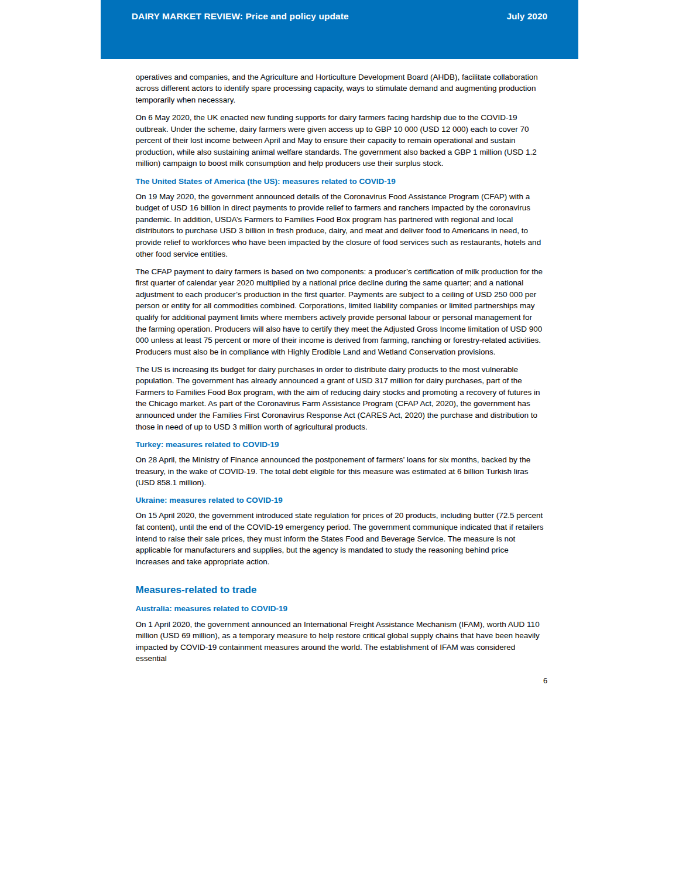DAIRY MARKET REVIEW: Price and policy update July 2020
operatives and companies, and the Agriculture and Horticulture Development Board (AHDB), facilitate collaboration across different actors to identify spare processing capacity, ways to stimulate demand and augmenting production temporarily when necessary.
On 6 May 2020, the UK enacted new funding supports for dairy farmers facing hardship due to the COVID-19 outbreak. Under the scheme, dairy farmers were given access up to GBP 10 000 (USD 12 000) each to cover 70 percent of their lost income between April and May to ensure their capacity to remain operational and sustain production, while also sustaining animal welfare standards. The government also backed a GBP 1 million (USD 1.2 million) campaign to boost milk consumption and help producers use their surplus stock.
The United States of America (the US): measures related to COVID-19
On 19 May 2020, the government announced details of the Coronavirus Food Assistance Program (CFAP) with a budget of USD 16 billion in direct payments to provide relief to farmers and ranchers impacted by the coronavirus pandemic. In addition, USDA’s Farmers to Families Food Box program has partnered with regional and local distributors to purchase USD 3 billion in fresh produce, dairy, and meat and deliver food to Americans in need, to provide relief to workforces who have been impacted by the closure of food services such as restaurants, hotels and other food service entities.
The CFAP payment to dairy farmers is based on two components: a producer’s certification of milk production for the first quarter of calendar year 2020 multiplied by a national price decline during the same quarter; and a national adjustment to each producer’s production in the first quarter. Payments are subject to a ceiling of USD 250 000 per person or entity for all commodities combined. Corporations, limited liability companies or limited partnerships may qualify for additional payment limits where members actively provide personal labour or personal management for the farming operation. Producers will also have to certify they meet the Adjusted Gross Income limitation of USD 900 000 unless at least 75 percent or more of their income is derived from farming, ranching or forestry-related activities. Producers must also be in compliance with Highly Erodible Land and Wetland Conservation provisions.
The US is increasing its budget for dairy purchases in order to distribute dairy products to the most vulnerable population. The government has already announced a grant of USD 317 million for dairy purchases, part of the Farmers to Families Food Box program, with the aim of reducing dairy stocks and promoting a recovery of futures in the Chicago market. As part of the Coronavirus Farm Assistance Program (CFAP Act, 2020), the government has announced under the Families First Coronavirus Response Act (CARES Act, 2020) the purchase and distribution to those in need of up to USD 3 million worth of agricultural products.
Turkey: measures related to COVID-19
On 28 April, the Ministry of Finance announced the postponement of farmers’ loans for six months, backed by the treasury, in the wake of COVID-19. The total debt eligible for this measure was estimated at 6 billion Turkish liras (USD 858.1 million).
Ukraine: measures related to COVID-19
On 15 April 2020, the government introduced state regulation for prices of 20 products, including butter (72.5 percent fat content), until the end of the COVID-19 emergency period. The government communique indicated that if retailers intend to raise their sale prices, they must inform the States Food and Beverage Service. The measure is not applicable for manufacturers and supplies, but the agency is mandated to study the reasoning behind price increases and take appropriate action.
Measures-related to trade
Australia: measures related to COVID-19
On 1 April 2020, the government announced an International Freight Assistance Mechanism (IFAM), worth AUD 110 million (USD 69 million), as a temporary measure to help restore critical global supply chains that have been heavily impacted by COVID-19 containment measures around the world. The establishment of IFAM was considered essential
6